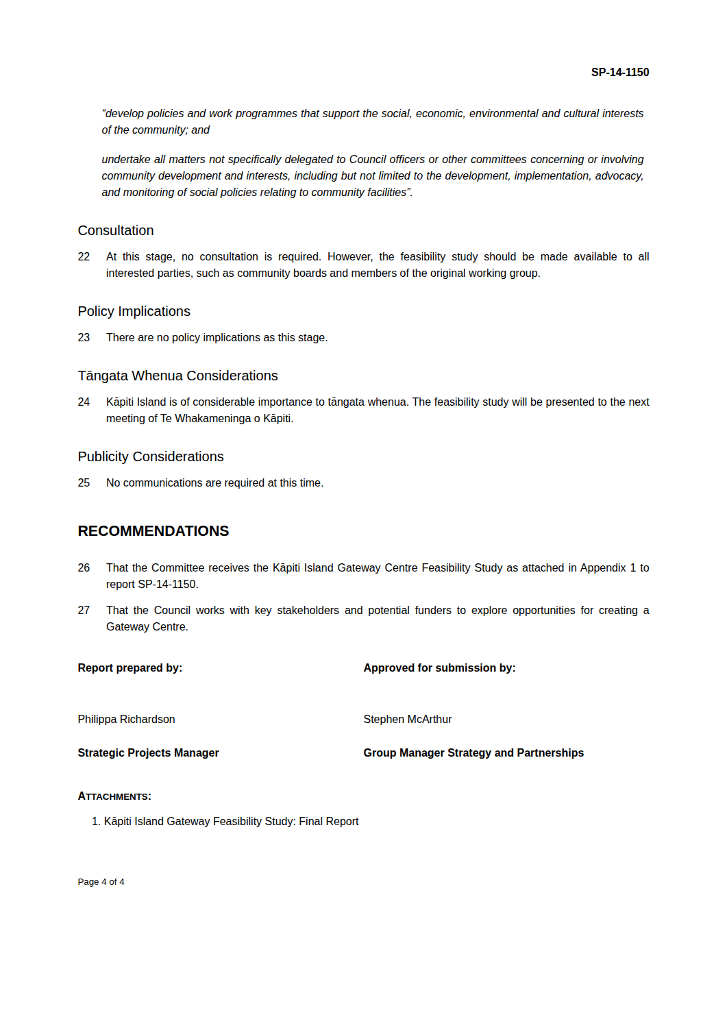SP-14-1150
“develop policies and work programmes that support the social, economic, environmental and cultural interests of the community; and
undertake all matters not specifically delegated to Council officers or other committees concerning or involving community development and interests, including but not limited to the development, implementation, advocacy, and monitoring of social policies relating to community facilities”.
Consultation
22 At this stage, no consultation is required. However, the feasibility study should be made available to all interested parties, such as community boards and members of the original working group.
Policy Implications
23 There are no policy implications as this stage.
Tāngata Whenua Considerations
24 Kāpiti Island is of considerable importance to tāngata whenua. The feasibility study will be presented to the next meeting of Te Whakameninga o Kāpiti.
Publicity Considerations
25 No communications are required at this time.
RECOMMENDATIONS
26 That the Committee receives the Kāpiti Island Gateway Centre Feasibility Study as attached in Appendix 1 to report SP-14-1150.
27 That the Council works with key stakeholders and potential funders to explore opportunities for creating a Gateway Centre.
| Report prepared by: | Approved for submission by: |
| Philippa Richardson | Stephen McArthur |
| Strategic Projects Manager | Group Manager Strategy and Partnerships |
ATTACHMENTS:
Kāpiti Island Gateway Feasibility Study: Final Report
Page 4 of 4